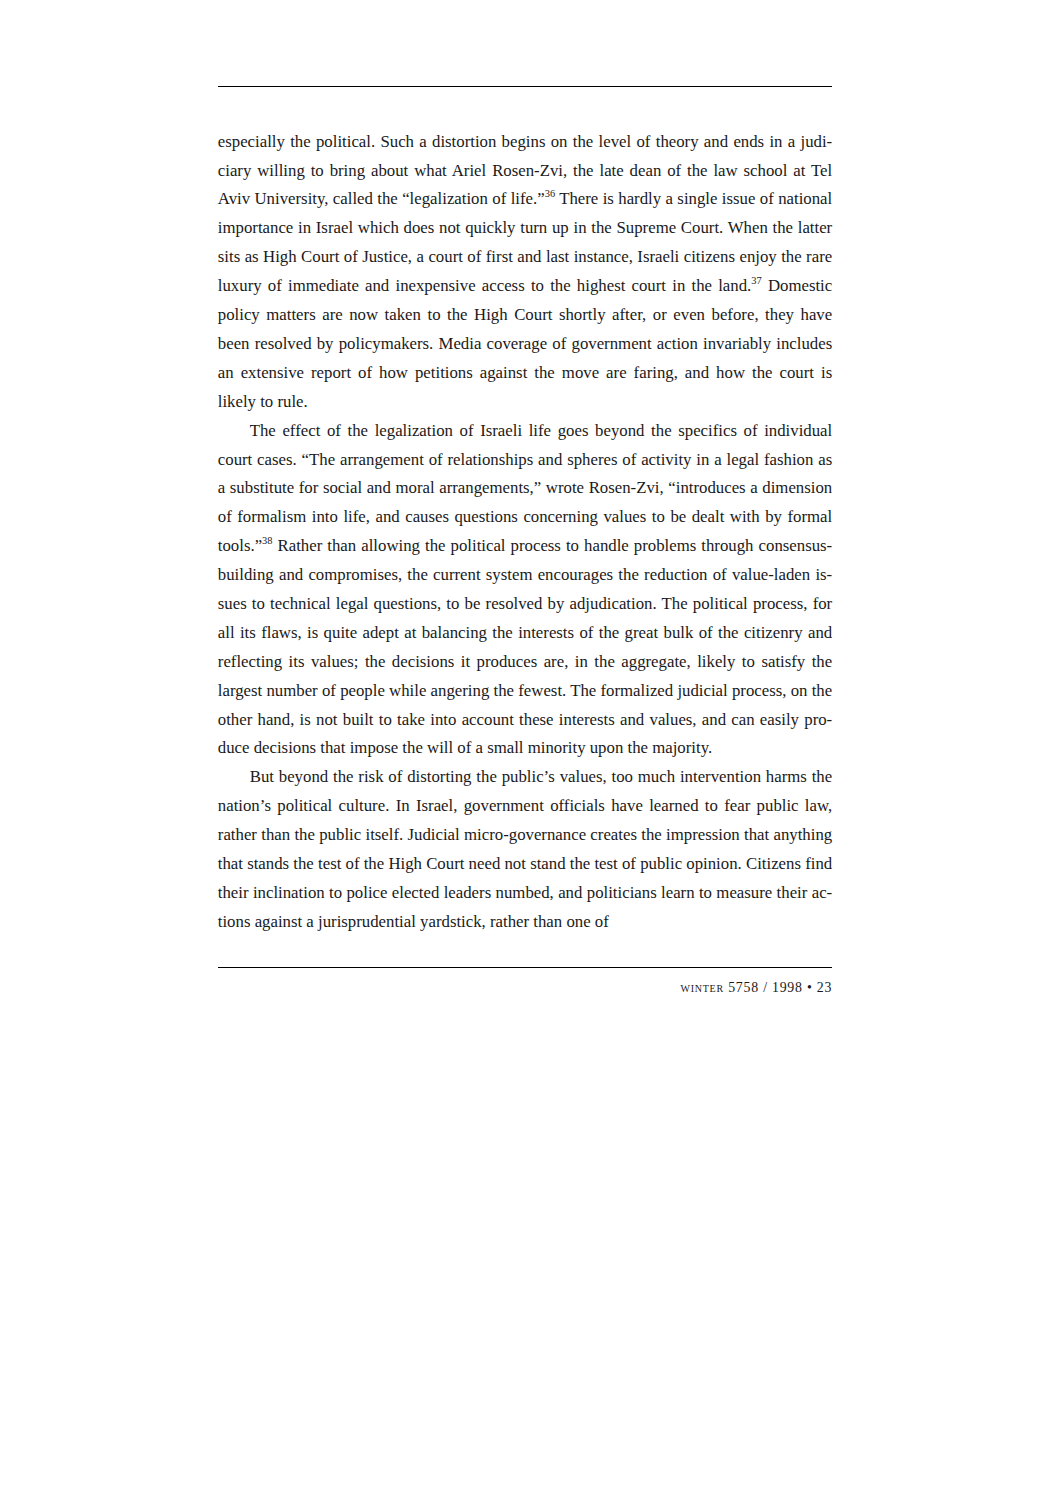especially the political. Such a distortion begins on the level of theory and ends in a judiciary willing to bring about what Ariel Rosen-Zvi, the late dean of the law school at Tel Aviv University, called the “legalization of life.”36 There is hardly a single issue of national importance in Israel which does not quickly turn up in the Supreme Court. When the latter sits as High Court of Justice, a court of first and last instance, Israeli citizens enjoy the rare luxury of immediate and inexpensive access to the highest court in the land.37 Domestic policy matters are now taken to the High Court shortly after, or even before, they have been resolved by policymakers. Media coverage of government action invariably includes an extensive report of how petitions against the move are faring, and how the court is likely to rule.
The effect of the legalization of Israeli life goes beyond the specifics of individual court cases. “The arrangement of relationships and spheres of activity in a legal fashion as a substitute for social and moral arrangements,” wrote Rosen-Zvi, “introduces a dimension of formalism into life, and causes questions concerning values to be dealt with by formal tools.”38 Rather than allowing the political process to handle problems through consensus-building and compromises, the current system encourages the reduction of value-laden issues to technical legal questions, to be resolved by adjudication. The political process, for all its flaws, is quite adept at balancing the interests of the great bulk of the citizenry and reflecting its values; the decisions it produces are, in the aggregate, likely to satisfy the largest number of people while angering the fewest. The formalized judicial process, on the other hand, is not built to take into account these interests and values, and can easily produce decisions that impose the will of a small minority upon the majority.
But beyond the risk of distorting the public’s values, too much intervention harms the nation’s political culture. In Israel, government officials have learned to fear public law, rather than the public itself. Judicial micro-governance creates the impression that anything that stands the test of the High Court need not stand the test of public opinion. Citizens find their inclination to police elected leaders numbed, and politicians learn to measure their actions against a jurisprudential yardstick, rather than one of
winter 5758 / 1998 • 23